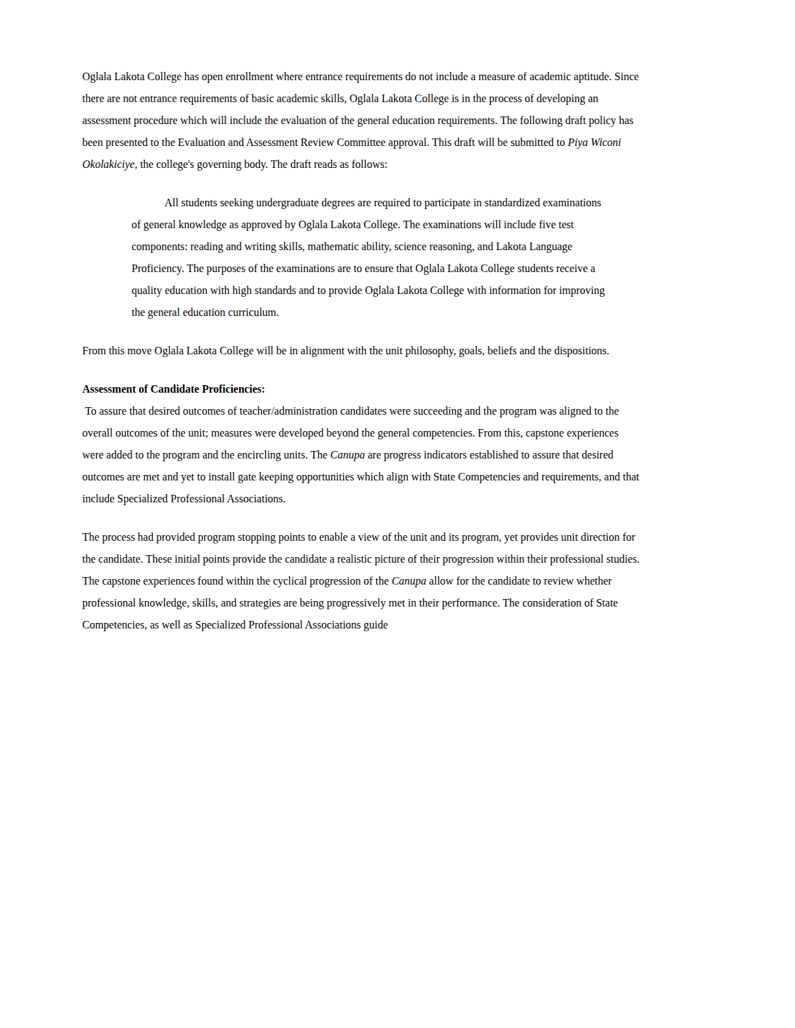Oglala Lakota College has open enrollment where entrance requirements do not include a measure of academic aptitude. Since there are not entrance requirements of basic academic skills, Oglala Lakota College is in the process of developing an assessment procedure which will include the evaluation of the general education requirements. The following draft policy has been presented to the Evaluation and Assessment Review Committee approval. This draft will be submitted to Piya Wiconi Okolakiciye, the college's governing body. The draft reads as follows:
All students seeking undergraduate degrees are required to participate in standardized examinations of general knowledge as approved by Oglala Lakota College. The examinations will include five test components: reading and writing skills, mathematic ability, science reasoning, and Lakota Language Proficiency. The purposes of the examinations are to ensure that Oglala Lakota College students receive a quality education with high standards and to provide Oglala Lakota College with information for improving the general education curriculum.
From this move Oglala Lakota College will be in alignment with the unit philosophy, goals, beliefs and the dispositions.
Assessment of Candidate Proficiencies:
To assure that desired outcomes of teacher/administration candidates were succeeding and the program was aligned to the overall outcomes of the unit; measures were developed beyond the general competencies. From this, capstone experiences were added to the program and the encircling units. The Canupa are progress indicators established to assure that desired outcomes are met and yet to install gate keeping opportunities which align with State Competencies and requirements, and that include Specialized Professional Associations.
The process had provided program stopping points to enable a view of the unit and its program, yet provides unit direction for the candidate. These initial points provide the candidate a realistic picture of their progression within their professional studies. The capstone experiences found within the cyclical progression of the Canupa allow for the candidate to review whether professional knowledge, skills, and strategies are being progressively met in their performance. The consideration of State Competencies, as well as Specialized Professional Associations guide